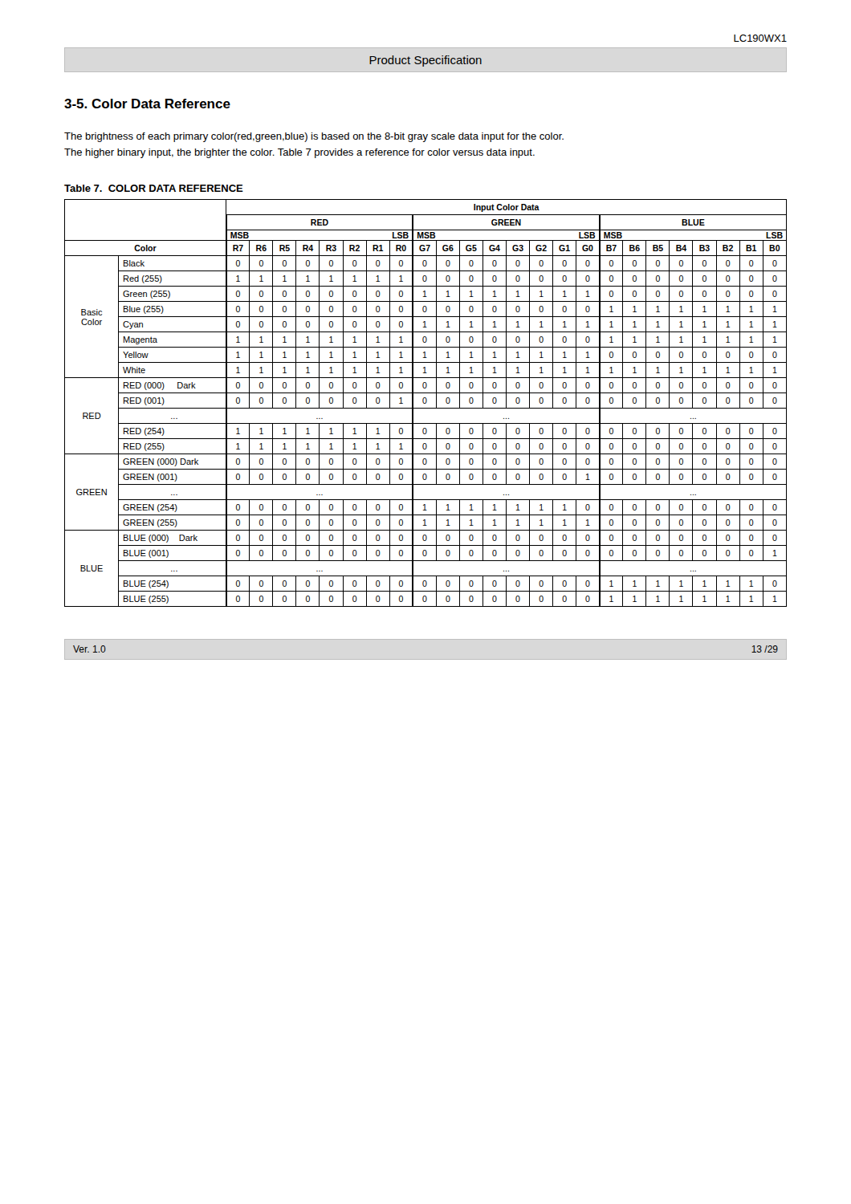LC190WX1
Product Specification
3-5. Color Data Reference
The brightness of each primary color(red,green,blue) is based on the 8-bit gray scale data input for the color.
The higher binary input, the brighter the color. Table 7 provides a reference for color versus data input.
Table 7. COLOR DATA REFERENCE
| | Input Color Data |
| --- | --- |
| RED | GREEN | BLUE |
| MSB LSB | MSB LSB | MSB LSB |
| Color | R7 | R6 | R5 | R4 | R3 | R2 | R1 | R0 | G7 | G6 | G5 | G4 | G3 | G2 | G1 | G0 | B7 | B6 | B5 | B4 | B3 | B2 | B1 | B0 |
| Basic Color | Black | 0 | 0 | 0 | 0 | 0 | 0 | 0 | 0 | 0 | 0 | 0 | 0 | 0 | 0 | 0 | 0 | 0 | 0 | 0 | 0 | 0 | 0 | 0 | 0 |
| Red (255) | 1 | 1 | 1 | 1 | 1 | 1 | 1 | 1 | 0 | 0 | 0 | 0 | 0 | 0 | 0 | 0 | 0 | 0 | 0 | 0 | 0 | 0 | 0 | 0 |
| Green (255) | 0 | 0 | 0 | 0 | 0 | 0 | 0 | 0 | 1 | 1 | 1 | 1 | 1 | 1 | 1 | 1 | 0 | 0 | 0 | 0 | 0 | 0 | 0 | 0 |
| Blue (255) | 0 | 0 | 0 | 0 | 0 | 0 | 0 | 0 | 0 | 0 | 0 | 0 | 0 | 0 | 0 | 0 | 1 | 1 | 1 | 1 | 1 | 1 | 1 | 1 |
| Cyan | 0 | 0 | 0 | 0 | 0 | 0 | 0 | 0 | 1 | 1 | 1 | 1 | 1 | 1 | 1 | 1 | 1 | 1 | 1 | 1 | 1 | 1 | 1 | 1 |
| Magenta | 1 | 1 | 1 | 1 | 1 | 1 | 1 | 1 | 0 | 0 | 0 | 0 | 0 | 0 | 0 | 0 | 1 | 1 | 1 | 1 | 1 | 1 | 1 | 1 |
| Yellow | 1 | 1 | 1 | 1 | 1 | 1 | 1 | 1 | 1 | 1 | 1 | 1 | 1 | 1 | 1 | 1 | 0 | 0 | 0 | 0 | 0 | 0 | 0 | 0 |
| White | 1 | 1 | 1 | 1 | 1 | 1 | 1 | 1 | 1 | 1 | 1 | 1 | 1 | 1 | 1 | 1 | 1 | 1 | 1 | 1 | 1 | 1 | 1 | 1 |
| RED | RED (000) Dark | 0 | 0 | 0 | 0 | 0 | 0 | 0 | 0 | 0 | 0 | 0 | 0 | 0 | 0 | 0 | 0 | 0 | 0 | 0 | 0 | 0 | 0 | 0 | 0 |
| RED (001) | 0 | 0 | 0 | 0 | 0 | 0 | 0 | 1 | 0 | 0 | 0 | 0 | 0 | 0 | 0 | 0 | 0 | 0 | 0 | 0 | 0 | 0 | 0 | 0 |
| ... | ... | ... | ... |
| RED (254) | 1 | 1 | 1 | 1 | 1 | 1 | 1 | 0 | 0 | 0 | 0 | 0 | 0 | 0 | 0 | 0 | 0 | 0 | 0 | 0 | 0 | 0 | 0 | 0 |
| RED (255) | 1 | 1 | 1 | 1 | 1 | 1 | 1 | 1 | 0 | 0 | 0 | 0 | 0 | 0 | 0 | 0 | 0 | 0 | 0 | 0 | 0 | 0 | 0 | 0 |
| GREEN | GREEN (000) Dark | 0 | 0 | 0 | 0 | 0 | 0 | 0 | 0 | 0 | 0 | 0 | 0 | 0 | 0 | 0 | 0 | 0 | 0 | 0 | 0 | 0 | 0 | 0 | 0 |
| GREEN (001) | 0 | 0 | 0 | 0 | 0 | 0 | 0 | 0 | 0 | 0 | 0 | 0 | 0 | 0 | 0 | 1 | 0 | 0 | 0 | 0 | 0 | 0 | 0 | 0 |
| ... | ... | ... | ... |
| GREEN (254) | 0 | 0 | 0 | 0 | 0 | 0 | 0 | 0 | 1 | 1 | 1 | 1 | 1 | 1 | 1 | 0 | 0 | 0 | 0 | 0 | 0 | 0 | 0 | 0 |
| GREEN (255) | 0 | 0 | 0 | 0 | 0 | 0 | 0 | 0 | 1 | 1 | 1 | 1 | 1 | 1 | 1 | 1 | 0 | 0 | 0 | 0 | 0 | 0 | 0 | 0 |
| BLUE | BLUE (000) Dark | 0 | 0 | 0 | 0 | 0 | 0 | 0 | 0 | 0 | 0 | 0 | 0 | 0 | 0 | 0 | 0 | 0 | 0 | 0 | 0 | 0 | 0 | 0 | 0 |
| BLUE (001) | 0 | 0 | 0 | 0 | 0 | 0 | 0 | 0 | 0 | 0 | 0 | 0 | 0 | 0 | 0 | 0 | 0 | 0 | 0 | 0 | 0 | 0 | 0 | 1 |
| ... | ... | ... | ... |
| BLUE (254) | 0 | 0 | 0 | 0 | 0 | 0 | 0 | 0 | 0 | 0 | 0 | 0 | 0 | 0 | 0 | 0 | 1 | 1 | 1 | 1 | 1 | 1 | 1 | 0 |
| BLUE (255) | 0 | 0 | 0 | 0 | 0 | 0 | 0 | 0 | 0 | 0 | 0 | 0 | 0 | 0 | 0 | 0 | 1 | 1 | 1 | 1 | 1 | 1 | 1 | 1 |
Ver. 1.0 13 /29